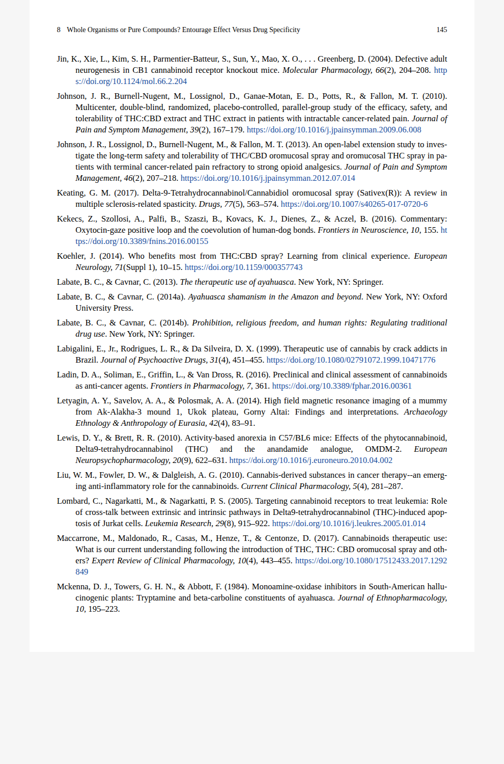8 Whole Organisms or Pure Compounds? Entourage Effect Versus Drug Specificity 145
Jin, K., Xie, L., Kim, S. H., Parmentier-Batteur, S., Sun, Y., Mao, X. O., . . . Greenberg, D. (2004). Defective adult neurogenesis in CB1 cannabinoid receptor knockout mice. Molecular Pharmacology, 66(2), 204–208. https://doi.org/10.1124/mol.66.2.204
Johnson, J. R., Burnell-Nugent, M., Lossignol, D., Ganae-Motan, E. D., Potts, R., & Fallon, M. T. (2010). Multicenter, double-blind, randomized, placebo-controlled, parallel-group study of the efficacy, safety, and tolerability of THC:CBD extract and THC extract in patients with intractable cancer-related pain. Journal of Pain and Symptom Management, 39(2), 167–179. https://doi.org/10.1016/j.jpainsymman.2009.06.008
Johnson, J. R., Lossignol, D., Burnell-Nugent, M., & Fallon, M. T. (2013). An open-label extension study to investigate the long-term safety and tolerability of THC/CBD oromucosal spray and oromucosal THC spray in patients with terminal cancer-related pain refractory to strong opioid analgesics. Journal of Pain and Symptom Management, 46(2), 207–218. https://doi.org/10.1016/j.jpainsymman.2012.07.014
Keating, G. M. (2017). Delta-9-Tetrahydrocannabinol/Cannabidiol oromucosal spray (Sativex(R)): A review in multiple sclerosis-related spasticity. Drugs, 77(5), 563–574. https://doi.org/10.1007/s40265-017-0720-6
Kekecs, Z., Szollosi, A., Palfi, B., Szaszi, B., Kovacs, K. J., Dienes, Z., & Aczel, B. (2016). Commentary: Oxytocin-gaze positive loop and the coevolution of human-dog bonds. Frontiers in Neuroscience, 10, 155. https://doi.org/10.3389/fnins.2016.00155
Koehler, J. (2014). Who benefits most from THC:CBD spray? Learning from clinical experience. European Neurology, 71(Suppl 1), 10–15. https://doi.org/10.1159/000357743
Labate, B. C., & Cavnar, C. (2013). The therapeutic use of ayahuasca. New York, NY: Springer.
Labate, B. C., & Cavnar, C. (2014a). Ayahuasca shamanism in the Amazon and beyond. New York, NY: Oxford University Press.
Labate, B. C., & Cavnar, C. (2014b). Prohibition, religious freedom, and human rights: Regulating traditional drug use. New York, NY: Springer.
Labigalini, E., Jr., Rodrigues, L. R., & Da Silveira, D. X. (1999). Therapeutic use of cannabis by crack addicts in Brazil. Journal of Psychoactive Drugs, 31(4), 451–455. https://doi.org/10.1080/02791072.1999.10471776
Ladin, D. A., Soliman, E., Griffin, L., & Van Dross, R. (2016). Preclinical and clinical assessment of cannabinoids as anti-cancer agents. Frontiers in Pharmacology, 7, 361. https://doi.org/10.3389/fphar.2016.00361
Letyagin, A. Y., Savelov, A. A., & Polosmak, A. A. (2014). High field magnetic resonance imaging of a mummy from Ak-Alakha-3 mound 1, Ukok plateau, Gorny Altai: Findings and interpretations. Archaeology Ethnology & Anthropology of Eurasia, 42(4), 83–91.
Lewis, D. Y., & Brett, R. R. (2010). Activity-based anorexia in C57/BL6 mice: Effects of the phytocannabinoid, Delta9-tetrahydrocannabinol (THC) and the anandamide analogue, OMDM-2. European Neuropsychopharmacology, 20(9), 622–631. https://doi.org/10.1016/j.euroneuro.2010.04.002
Liu, W. M., Fowler, D. W., & Dalgleish, A. G. (2010). Cannabis-derived substances in cancer therapy--an emerging anti-inflammatory role for the cannabinoids. Current Clinical Pharmacology, 5(4), 281–287.
Lombard, C., Nagarkatti, M., & Nagarkatti, P. S. (2005). Targeting cannabinoid receptors to treat leukemia: Role of cross-talk between extrinsic and intrinsic pathways in Delta9-tetrahydrocannabinol (THC)-induced apoptosis of Jurkat cells. Leukemia Research, 29(8), 915–922. https://doi.org/10.1016/j.leukres.2005.01.014
Maccarrone, M., Maldonado, R., Casas, M., Henze, T., & Centonze, D. (2017). Cannabinoids therapeutic use: What is our current understanding following the introduction of THC, THC: CBD oromucosal spray and others? Expert Review of Clinical Pharmacology, 10(4), 443–455. https://doi.org/10.1080/17512433.2017.1292849
Mckenna, D. J., Towers, G. H. N., & Abbott, F. (1984). Monoamine-oxidase inhibitors in South-American hallucinogenic plants: Tryptamine and beta-carboline constituents of ayahuasca. Journal of Ethnopharmacology, 10, 195–223.